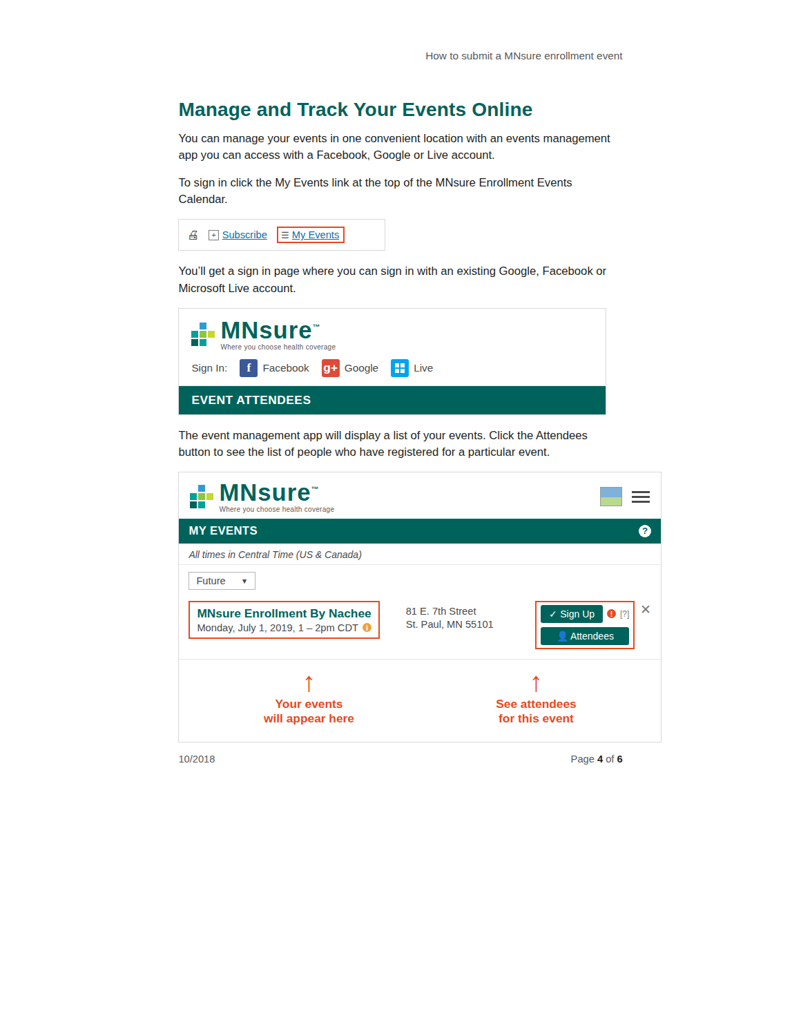How to submit a MNsure enrollment event
Manage and Track Your Events Online
You can manage your events in one convenient location with an events management app you can access with a Facebook, Google or Live account.
To sign in click the My Events link at the top of the MNsure Enrollment Events Calendar.
🖨 +Subscribe ☰My Events
You’ll get a sign in page where you can sign in with an existing Google, Facebook or Microsoft Live account.
MNsure™
Where you choose health coverage
Sign In: f Facebook g+Google Live
EVENT ATTENDEES
The event management app will display a list of your events. Click the Attendees button to see the list of people who have registered for a particular event.
MNsure™
Where you choose health coverage
MY EVENTS ?
All times in Central Time (US & Canada)
Future ▼
MNsure Enrollment By Nachee
Monday, July 1, 2019, 1 – 2pm CDT i
81 E. 7th Street
St. Paul, MN 55101
✓ Sign Up ! [?]
👤 Attendees
✕
↑
Your events
will appear here
↑
See attendees
for this event
10/2018 Page 4 of 6